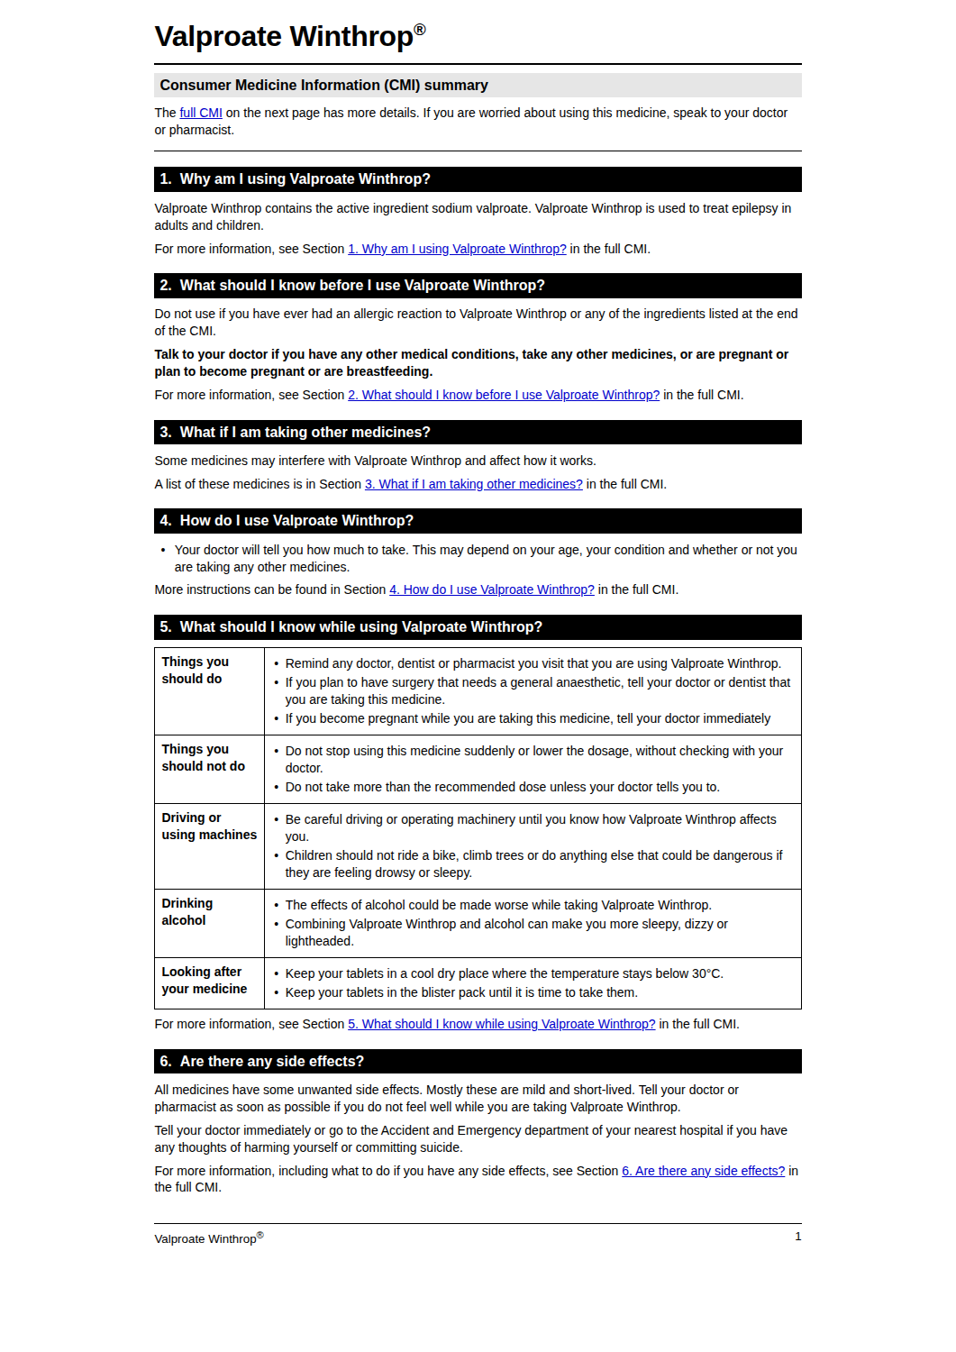Valproate Winthrop®
Consumer Medicine Information (CMI) summary
The full CMI on the next page has more details. If you are worried about using this medicine, speak to your doctor or pharmacist.
1. Why am I using Valproate Winthrop?
Valproate Winthrop contains the active ingredient sodium valproate. Valproate Winthrop is used to treat epilepsy in adults and children.
For more information, see Section 1. Why am I using Valproate Winthrop? in the full CMI.
2. What should I know before I use Valproate Winthrop?
Do not use if you have ever had an allergic reaction to Valproate Winthrop or any of the ingredients listed at the end of the CMI.
Talk to your doctor if you have any other medical conditions, take any other medicines, or are pregnant or plan to become pregnant or are breastfeeding.
For more information, see Section 2. What should I know before I use Valproate Winthrop? in the full CMI.
3. What if I am taking other medicines?
Some medicines may interfere with Valproate Winthrop and affect how it works.
A list of these medicines is in Section 3. What if I am taking other medicines? in the full CMI.
4. How do I use Valproate Winthrop?
Your doctor will tell you how much to take. This may depend on your age, your condition and whether or not you are taking any other medicines.
More instructions can be found in Section 4. How do I use Valproate Winthrop? in the full CMI.
5. What should I know while using Valproate Winthrop?
| Things you should do | Remind any doctor, dentist or pharmacist you visit that you are using Valproate Winthrop. If you plan to have surgery that needs a general anaesthetic, tell your doctor or dentist that you are taking this medicine. If you become pregnant while you are taking this medicine, tell your doctor immediately |
| Things you should not do | Do not stop using this medicine suddenly or lower the dosage, without checking with your doctor. Do not take more than the recommended dose unless your doctor tells you to. |
| Driving or using machines | Be careful driving or operating machinery until you know how Valproate Winthrop affects you. Children should not ride a bike, climb trees or do anything else that could be dangerous if they are feeling drowsy or sleepy. |
| Drinking alcohol | The effects of alcohol could be made worse while taking Valproate Winthrop. Combining Valproate Winthrop and alcohol can make you more sleepy, dizzy or lightheaded. |
| Looking after your medicine | Keep your tablets in a cool dry place where the temperature stays below 30°C. Keep your tablets in the blister pack until it is time to take them. |
For more information, see Section 5. What should I know while using Valproate Winthrop? in the full CMI.
6. Are there any side effects?
All medicines have some unwanted side effects. Mostly these are mild and short-lived. Tell your doctor or pharmacist as soon as possible if you do not feel well while you are taking Valproate Winthrop.
Tell your doctor immediately or go to the Accident and Emergency department of your nearest hospital if you have any thoughts of harming yourself or committing suicide.
For more information, including what to do if you have any side effects, see Section 6. Are there any side effects? in the full CMI.
Valproate Winthrop® 1